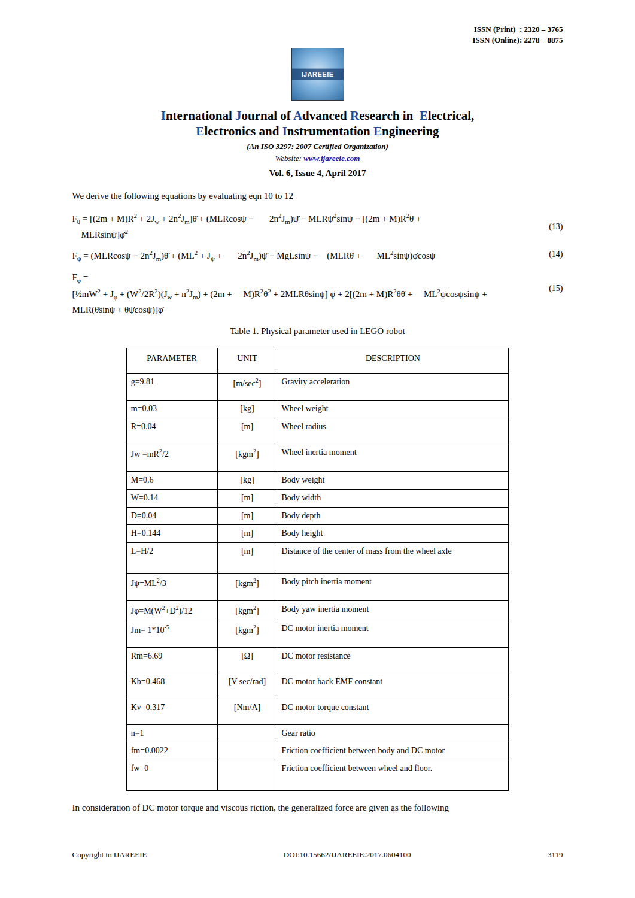ISSN (Print) : 2320 – 3765
ISSN (Online): 2278 – 8875
IJAREEIE
International Journal of Advanced Research in Electrical,
Electronics and Instrumentation Engineering
(An ISO 3297: 2007 Certified Organization)
Website: www.ijareeie.com
Vol. 6, Issue 4, April 2017
We derive the following equations by evaluating eqn 10 to 12
Fθ = [(2m + M)R2 + 2Jw + 2n2Jm]θ̈ + (MLRcosψ − 2n2Jm)ψ̈ − MLRψ̇2sinψ − [(2m + M)R2θ̇ +
MLRsinψ]φ̇2
(13)
Fψ = (MLRcosψ − 2n2Jm)θ̈ + (ML2 + Jψ + 2n2Jm)ψ̈ − MgLsinψ − (MLRθ̇ + ML2sinψ)φ̇cosψ
(14)
Fφ =
[½mW2 + Jφ + (W2/2R2)(Jw + n2Jm) + (2m + M)R2θ2 + 2MLRθsinψ] φ̈ + 2[(2m + M)R2θθ̇ + ML2ψ̇cosψsinψ +
MLR(θ̇sinψ + θψ̇cosψ)]φ̇
(15)
Table 1. Physical parameter used in LEGO robot
| PARAMETER | UNIT | DESCRIPTION |
| --- | --- | --- |
| g=9.81 | [m/sec 2 ] | Gravity acceleration |
| m=0.03 | [kg] | Wheel weight |
| R=0.04 | [m] | Wheel radius |
| Jw =mR 2 /2 | [kgm 2 ] | Wheel inertia moment |
| M=0.6 | [kg] | Body weight |
| W=0.14 | [m] | Body width |
| D=0.04 | [m] | Body depth |
| H=0.144 | [m] | Body height |
| L=H/2 | [m] | Distance of the center of mass from the wheel axle |
| Jψ=ML 2 /3 | [kgm 2 ] | Body pitch inertia moment |
| Jφ=M(W 2 +D 2 )/12 | [kgm 2 ] | Body yaw inertia moment |
| Jm= 1*10 -5 | [kgm 2 ] | DC motor inertia moment |
| Rm=6.69 | [Ω] | DC motor resistance |
| Kb=0.468 | [V sec/rad] | DC motor back EMF constant |
| Kv=0.317 | [Nm/A] | DC motor torque constant |
| n=1 | | Gear ratio |
| fm=0.0022 | | Friction coefficient between body and DC motor |
| fw=0 | | Friction coefficient between wheel and floor. |
In consideration of DC motor torque and viscous riction, the generalized force are given as the following
Copyright to IJAREEIE
DOI:10.15662/IJAREEIE.2017.0604100
3119